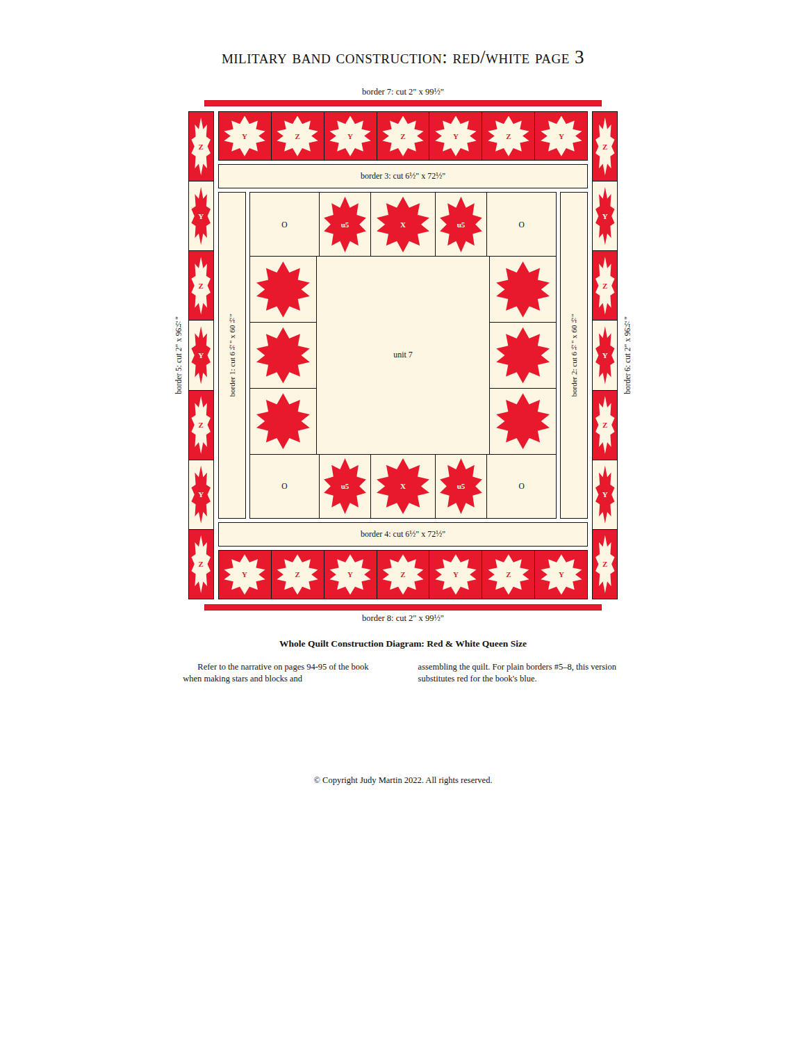Military Band Construction: Red/White Page 3
border 7: cut 2" x 99½"
border 5: cut 2" x 96½"
Z
Y
Z
Y
Z
Y
Z
Y
Z
Y
Z
Y
Z
Y
border 3: cut 6½" x 72½"
border 1: cut 6½" x 60½"
O
u5
X
u5
O
u6
u6
u6
unit 7
u6
u6
u6
O
u5
X
u5
O
border 2: cut 6½" x 60½"
border 4: cut 6½" x 72½"
Y
Z
Y
Z
Y
Z
Y
Z
Y
Z
Y
Z
Y
Z
border 6: cut 2" x 96½"
border 8: cut 2" x 99½"
Whole Quilt Construction Diagram: Red & White Queen Size
Refer to the narrative on pages 94-95 of the book when making stars and blocks and
assembling the quilt. For plain borders #5–8, this version substitutes red for the book's blue.
© Copyright Judy Martin 2022. All rights reserved.